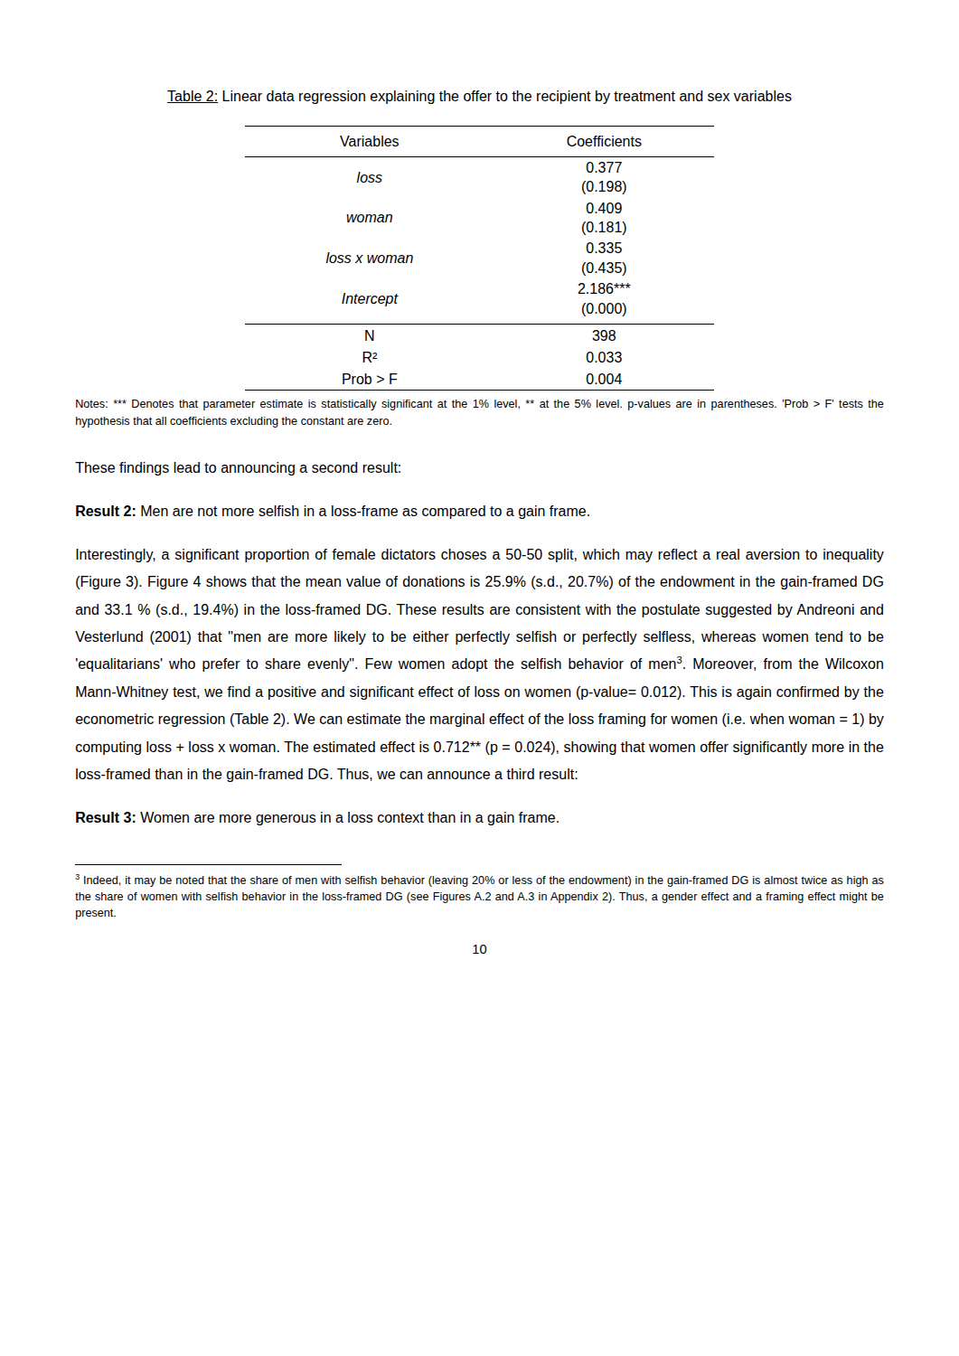Table 2: Linear data regression explaining the offer to the recipient by treatment and sex variables
| Variables | Coefficients |
| --- | --- |
| loss | 0.377 (0.198) |
| woman | 0.409 (0.181) |
| loss x woman | 0.335 (0.435) |
| Intercept | 2.186*** (0.000) |
| N | 398 |
| R² | 0.033 |
| Prob > F | 0.004 |
Notes: *** Denotes that parameter estimate is statistically significant at the 1% level, ** at the 5% level. p-values are in parentheses. 'Prob > F' tests the hypothesis that all coefficients excluding the constant are zero.
These findings lead to announcing a second result:
Result 2: Men are not more selfish in a loss-frame as compared to a gain frame.
Interestingly, a significant proportion of female dictators choses a 50-50 split, which may reflect a real aversion to inequality (Figure 3). Figure 4 shows that the mean value of donations is 25.9% (s.d., 20.7%) of the endowment in the gain-framed DG and 33.1 % (s.d., 19.4%) in the loss-framed DG. These results are consistent with the postulate suggested by Andreoni and Vesterlund (2001) that "men are more likely to be either perfectly selfish or perfectly selfless, whereas women tend to be 'equalitarians' who prefer to share evenly". Few women adopt the selfish behavior of men3. Moreover, from the Wilcoxon Mann-Whitney test, we find a positive and significant effect of loss on women (p-value= 0.012). This is again confirmed by the econometric regression (Table 2). We can estimate the marginal effect of the loss framing for women (i.e. when woman = 1) by computing loss + loss x woman. The estimated effect is 0.712** (p = 0.024), showing that women offer significantly more in the loss-framed than in the gain-framed DG. Thus, we can announce a third result:
Result 3: Women are more generous in a loss context than in a gain frame.
3 Indeed, it may be noted that the share of men with selfish behavior (leaving 20% or less of the endowment) in the gain-framed DG is almost twice as high as the share of women with selfish behavior in the loss-framed DG (see Figures A.2 and A.3 in Appendix 2). Thus, a gender effect and a framing effect might be present.
10